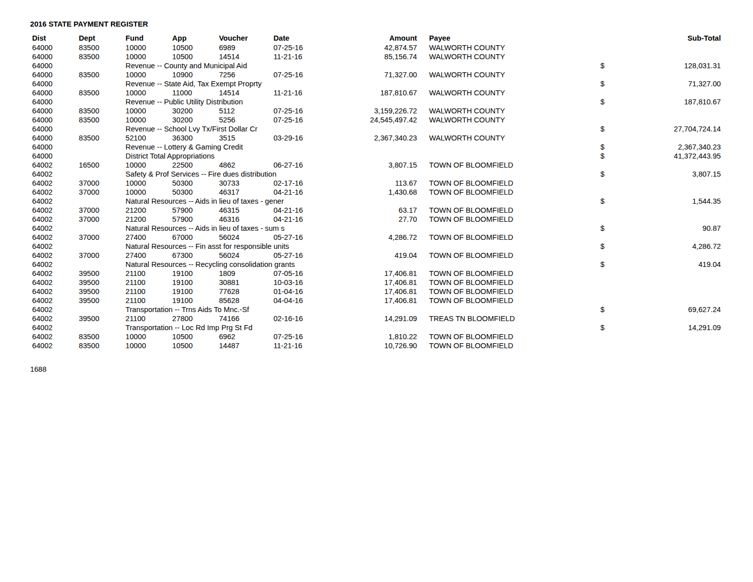2016 STATE PAYMENT REGISTER
| Dist | Dept | Fund | App | Voucher | Date | Amount | Payee | | Sub-Total |
| --- | --- | --- | --- | --- | --- | --- | --- | --- | --- |
| 64000 | 83500 | 10000 | 10500 | 6989 | 07-25-16 | 42,874.57 | WALWORTH COUNTY | | |
| 64000 | 83500 | 10000 | 10500 | 14514 | 11-21-16 | 85,156.74 | WALWORTH COUNTY | | |
| 64000 | | Revenue -- County and Municipal Aid | | $ | 128,031.31 |
| 64000 | 83500 | 10000 | 10900 | 7256 | 07-25-16 | 71,327.00 | WALWORTH COUNTY | | |
| 64000 | | Revenue -- State Aid, Tax Exempt Proprty | | $ | 71,327.00 |
| 64000 | 83500 | 10000 | 11000 | 14514 | 11-21-16 | 187,810.67 | WALWORTH COUNTY | | |
| 64000 | | Revenue -- Public Utility Distribution | | $ | 187,810.67 |
| 64000 | 83500 | 10000 | 30200 | 5112 | 07-25-16 | 3,159,226.72 | WALWORTH COUNTY | | |
| 64000 | 83500 | 10000 | 30200 | 5256 | 07-25-16 | 24,545,497.42 | WALWORTH COUNTY | | |
| 64000 | | Revenue -- School Lvy Tx/First Dollar Cr | | $ | 27,704,724.14 |
| 64000 | 83500 | 52100 | 36300 | 3515 | 03-29-16 | 2,367,340.23 | WALWORTH COUNTY | | |
| 64000 | | Revenue -- Lottery & Gaming Credit | | $ | 2,367,340.23 |
| 64000 | | District Total Appropriations | | $ | 41,372,443.95 |
| 64002 | 16500 | 10000 | 22500 | 4862 | 06-27-16 | 3,807.15 | TOWN OF BLOOMFIELD | | |
| 64002 | | Safety & Prof Services -- Fire dues distribution | | $ | 3,807.15 |
| 64002 | 37000 | 10000 | 50300 | 30733 | 02-17-16 | 113.67 | TOWN OF BLOOMFIELD | | |
| 64002 | 37000 | 10000 | 50300 | 46317 | 04-21-16 | 1,430.68 | TOWN OF BLOOMFIELD | | |
| 64002 | | Natural Resources -- Aids in lieu of taxes - gener | | $ | 1,544.35 |
| 64002 | 37000 | 21200 | 57900 | 46315 | 04-21-16 | 63.17 | TOWN OF BLOOMFIELD | | |
| 64002 | 37000 | 21200 | 57900 | 46316 | 04-21-16 | 27.70 | TOWN OF BLOOMFIELD | | |
| 64002 | | Natural Resources -- Aids in lieu of taxes - sum s | | $ | 90.87 |
| 64002 | 37000 | 27400 | 67000 | 56024 | 05-27-16 | 4,286.72 | TOWN OF BLOOMFIELD | | |
| 64002 | | Natural Resources -- Fin asst for responsible units | | $ | 4,286.72 |
| 64002 | 37000 | 27400 | 67300 | 56024 | 05-27-16 | 419.04 | TOWN OF BLOOMFIELD | | |
| 64002 | | Natural Resources -- Recycling consolidation grants | | $ | 419.04 |
| 64002 | 39500 | 21100 | 19100 | 1809 | 07-05-16 | 17,406.81 | TOWN OF BLOOMFIELD | | |
| 64002 | 39500 | 21100 | 19100 | 30881 | 10-03-16 | 17,406.81 | TOWN OF BLOOMFIELD | | |
| 64002 | 39500 | 21100 | 19100 | 77628 | 01-04-16 | 17,406.81 | TOWN OF BLOOMFIELD | | |
| 64002 | 39500 | 21100 | 19100 | 85628 | 04-04-16 | 17,406.81 | TOWN OF BLOOMFIELD | | |
| 64002 | | Transportation -- Trns Aids To Mnc.-Sf | | $ | 69,627.24 |
| 64002 | 39500 | 21100 | 27800 | 74166 | 02-16-16 | 14,291.09 | TREAS TN BLOOMFIELD | | |
| 64002 | | Transportation -- Loc Rd Imp Prg St Fd | | $ | 14,291.09 |
| 64002 | 83500 | 10000 | 10500 | 6962 | 07-25-16 | 1,810.22 | TOWN OF BLOOMFIELD | | |
| 64002 | 83500 | 10000 | 10500 | 14487 | 11-21-16 | 10,726.90 | TOWN OF BLOOMFIELD | | |
1688